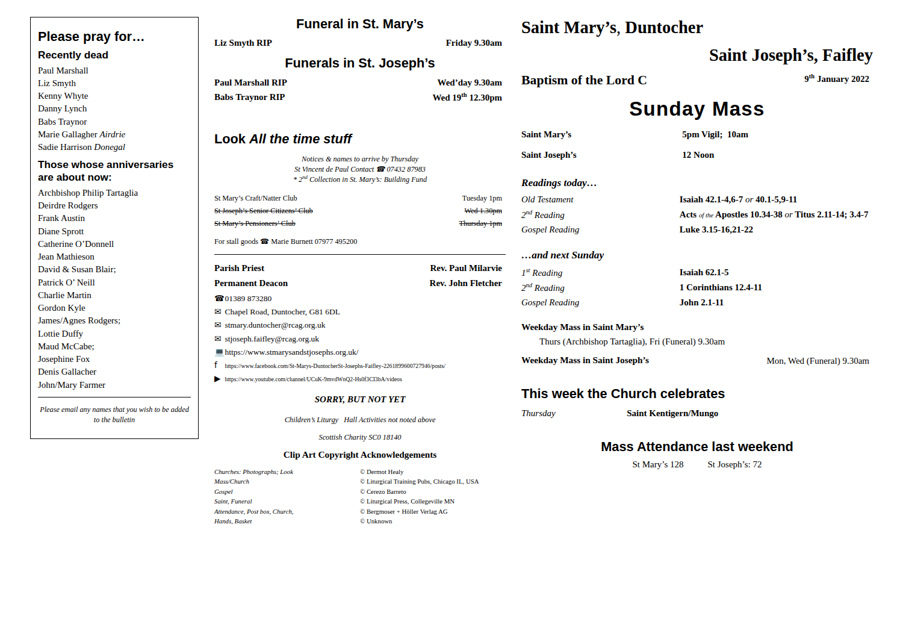Please pray for…
Recently dead
Paul Marshall
Liz Smyth
Kenny Whyte
Danny Lynch
Babs Traynor
Marie Gallagher Airdrie
Sadie Harrison Donegal
Those whose anniversaries are about now:
Archbishop Philip Tartaglia
Deirdre Rodgers
Frank Austin
Diane Sprott
Catherine O’Donnell
Jean Mathieson
David & Susan Blair;
Patrick O’ Neill
Charlie Martin
Gordon Kyle
James/Agnes Rodgers;
Lottie Duffy
Maud McCabe;
Josephine Fox
Denis Gallacher
John/Mary Farmer
Please email any names that you wish to be added to the bulletin
Funeral in St. Mary’s
| Liz Smyth RIP | Friday 9.30am |
Funerals in St. Joseph’s
| Paul Marshall RIP | Wed’day 9.30am |
| Babs Traynor RIP | Wed 19 th 12.30pm |
Look All the time stuff
Notices & names to arrive by Thursday
St Vincent de Paul Contact ☎ 07432 87983
* 2nd Collection in St. Mary’s: Building Fund
| St Mary’s Craft/Natter Club | Tuesday 1pm |
| St Joseph’s Senior Citizens’ Club | Wed 1.30pm |
| St Mary’s Pensioners’ Club | Thursday 1pm |
For stall goods ☎ Marie Burnett 07977 495200
| Parish Priest | Rev. Paul Milarvie |
| Permanent Deacon | Rev. John Fletcher |
☎01389 873280
✉Chapel Road, Duntocher, G81 6DL
✉stmary.duntocher@rcag.org.uk
✉stjoseph.faifley@rcag.org.uk
💻https://www.stmarysandstjosephs.org.uk/
fhttps://www.facebook.com/St-Marys-DuntocherSt-Josephs-Faifley-2261899600727946/posts/
▶https://www.youtube.com/channel/UCuK-9mvdWnQ2-Hs0f3CI3bA/videos
SORRY, BUT NOT YET
Children’s Liturgy Hall Activities not noted above
Scottish Charity SC0 18140
Clip Art Copyright Acknowledgements
Churches: Photographs; Look
© Dermot Healy
Mass/Church
© Liturgical Training Pubs, Chicago IL, USA
Gospel
© Cerezo Barreto
Saint, Funeral
© Liturgical Press, Collegeville MN
Attendance, Post box, Church,
© Bergmoser + Höller Verlag AG
Hands, Basket
© Unknown
Saint Mary’s, Duntocher
Saint Joseph’s, Faifley
| Baptism of the Lord C | 9 th January 2022 |
Sunday Mass
| Saint Mary’s | 5pm Vigil; 10am |
| Saint Joseph’s | 12 Noon |
Readings today…
| Old Testament | Isaiah 42.1-4,6-7 or 40.1-5,9-11 |
| 2 nd Reading | Acts of the Apostles 10.34-38 or Titus 2.11-14; 3.4-7 |
| Gospel Reading | Luke 3.15-16,21-22 |
…and next Sunday
| 1 st Reading | Isaiah 62.1-5 |
| 2 nd Reading | 1 Corinthians 12.4-11 |
| Gospel Reading | John 2.1-11 |
Weekday Mass in Saint Mary’s
Thurs (Archbishop Tartaglia), Fri (Funeral) 9.30am
| Weekday Mass in Saint Joseph’s | Mon, Wed (Funeral) 9.30am |
This week the Church celebrates
| Thursday | Saint Kentigern/Mungo |
Mass Attendance last weekend
St Mary’s 128 St Joseph’s: 72